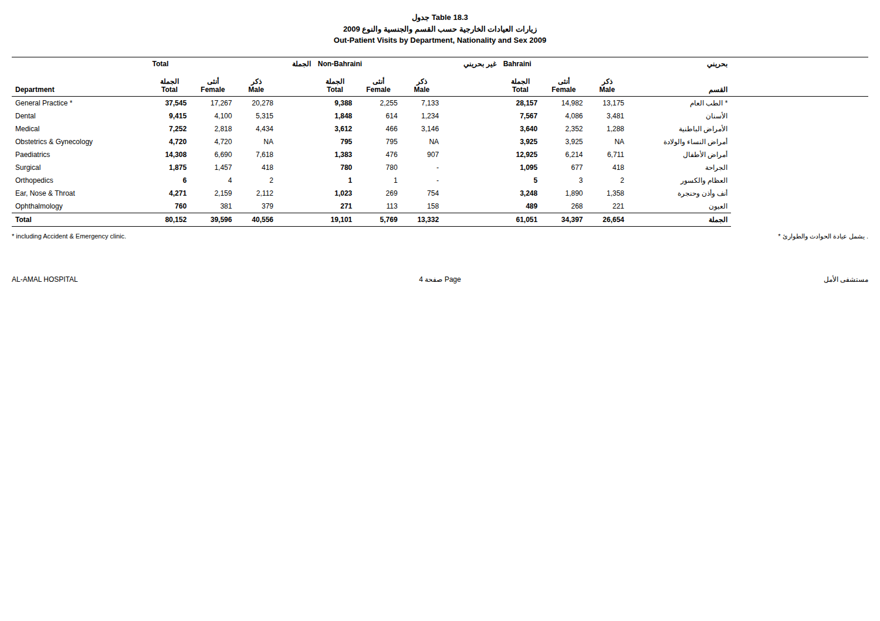جدول Table 18.3
زيارات العيادات الخارجية حسب القسم والجنسية والنوع 2009
Out-Patient Visits by Department, Nationality and Sex 2009
| | Total | الجملة | Non-Bahraini | غير بحريني | Bahraini | بحريني | |
| --- | --- | --- | --- | --- | --- | --- | --- |
| Department | الجملة Total | أنثى Female | ذكر Male | | الجملة Total | أنثى Female | ذكر Male | | الجملة Total | أنثى Female | ذكر Male | القسم |
| General Practice * | 37,545 | 17,267 | 20,278 | | 9,388 | 2,255 | 7,133 | | 28,157 | 14,982 | 13,175 | الطب العام * |
| Dental | 9,415 | 4,100 | 5,315 | | 1,848 | 614 | 1,234 | | 7,567 | 4,086 | 3,481 | الأسنان |
| Medical | 7,252 | 2,818 | 4,434 | | 3,612 | 466 | 3,146 | | 3,640 | 2,352 | 1,288 | الأمراض الباطنية |
| Obstetrics & Gynecology | 4,720 | 4,720 | NA | | 795 | 795 | NA | | 3,925 | 3,925 | NA | أمراض النساء والولادة |
| Paediatrics | 14,308 | 6,690 | 7,618 | | 1,383 | 476 | 907 | | 12,925 | 6,214 | 6,711 | أمراض الأطفال |
| Surgical | 1,875 | 1,457 | 418 | | 780 | 780 | - | | 1,095 | 677 | 418 | الجراحة |
| Orthopedics | 6 | 4 | 2 | | 1 | 1 | - | | 5 | 3 | 2 | العظام والكسور |
| Ear, Nose & Throat | 4,271 | 2,159 | 2,112 | | 1,023 | 269 | 754 | | 3,248 | 1,890 | 1,358 | أنف وأذن وحنجرة |
| Ophthalmology | 760 | 381 | 379 | | 271 | 113 | 158 | | 489 | 268 | 221 | العيون |
| Total | 80,152 | 39,596 | 40,556 | | 19,101 | 5,769 | 13,332 | | 61,051 | 34,397 | 26,654 | الجملة |
* including Accident & Emergency clinic.
* يشمل عيادة الحوادث والطوارئ .
AL-AMAL HOSPITAL
صفحة 4 Page
مستشفى الأمل